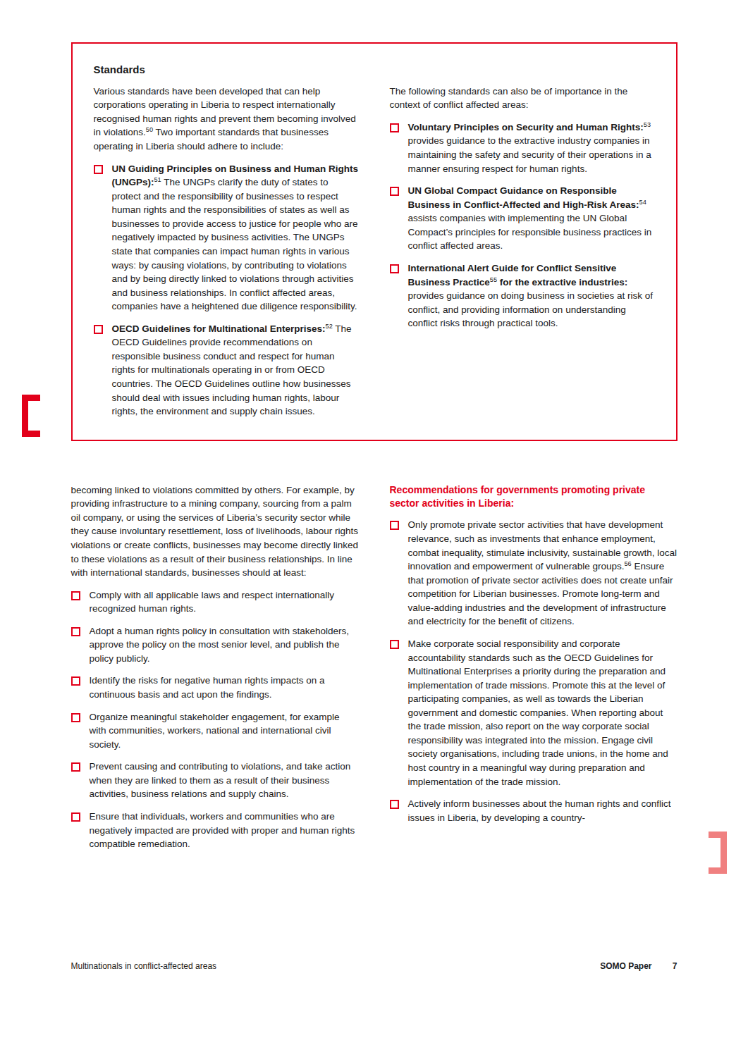Standards
Various standards have been developed that can help corporations operating in Liberia to respect inter­nationally recognised human rights and prevent them becoming involved in violations.50 Two important standards that businesses operating in Liberia should adhere to include:
UN Guiding Principles on Business and Human Rights (UNGPs):51 The UNGPs clarify the duty of states to protect and the responsibility of businesses to respect human rights and the responsibilities of states as well as businesses to provide access to justice for people who are negatively impacted by business activities. The UNGPs state that companies can impact human rights in various ways: by causing violations, by contributing to violations and by being directly linked to violations through activities and business relationships. In conflict affected areas, companies have a heightened due diligence responsibility.
OECD Guidelines for Multinational Enterprises:52 The OECD Guidelines provide recommendations on responsible business conduct and respect for human rights for multinationals operating in or from OECD countries. The OECD Guidelines outline how businesses should deal with issues including human rights, labour rights, the environment and supply chain issues.
The following standards can also be of importance in the context of conflict affected areas:
Voluntary Principles on Security and Human Rights:53 provides guidance to the extractive industry companies in maintaining the safety and security of their operations in a manner ensuring respect for human rights.
UN Global Compact Guidance on Responsible Business in Conflict-Affected and High-Risk Areas:54 assists companies with implementing the UN Global Compact’s principles for responsible business practices in conflict affected areas.
International Alert Guide for Conflict Sensitive Business Practice55 for the extractive industries: provides guidance on doing business in societies at risk of conflict, and providing information on understanding conflict risks through practical tools.
becoming linked to violations committed by others. For example, by providing infrastructure to a mining company, sourcing from a palm oil company, or using the services of Liberia’s security sector while they cause involuntary resettlement, loss of livelihoods, labour rights violations or create conflicts, businesses may become directly linked to these violations as a result of their business relationships. In line with international standards, businesses should at least:
Comply with all applicable laws and respect inter­nationally recognized human rights.
Adopt a human rights policy in consultation with stakeholders, approve the policy on the most senior level, and publish the policy publicly.
Identify the risks for negative human rights impacts on a continuous basis and act upon the findings.
Organize meaningful stakeholder engagement, for example with communities, workers, national and international civil society.
Prevent causing and contributing to violations, and take action when they are linked to them as a result of their business activities, business relations and supply chains.
Ensure that individuals, workers and communities who are negatively impacted are provided with proper and human rights compatible remediation.
Recommendations for governments promoting private sector activities in Liberia:
Only promote private sector activities that have development relevance, such as investments that enhance employment, combat inequality, stimulate inclusivity, sustainable growth, local innovation and empowerment of vulnerable groups.56 Ensure that promotion of private sector activities does not create unfair competition for Liberian businesses. Promote long-term and value-adding industries and the deve­lopment of infrastructure and electricity for the benefit of citizens.
Make corporate social responsibility and corporate accountability standards such as the OECD Guidelines for Multinational Enterprises a priority during the preparation and implementation of trade missions. Promote this at the level of participating companies, as well as towards the Liberian government and domestic companies. When reporting about the trade mission, also report on the way corporate social responsibility was integrated into the mission. Engage civil society organisations, including trade unions, in the home and host country in a meaningful way during preparation and implementation of the trade mission.
Actively inform businesses about the human rights and conflict issues in Liberia, by developing a country-
Multinationals in conflict-affected areas
SOMO Paper 7